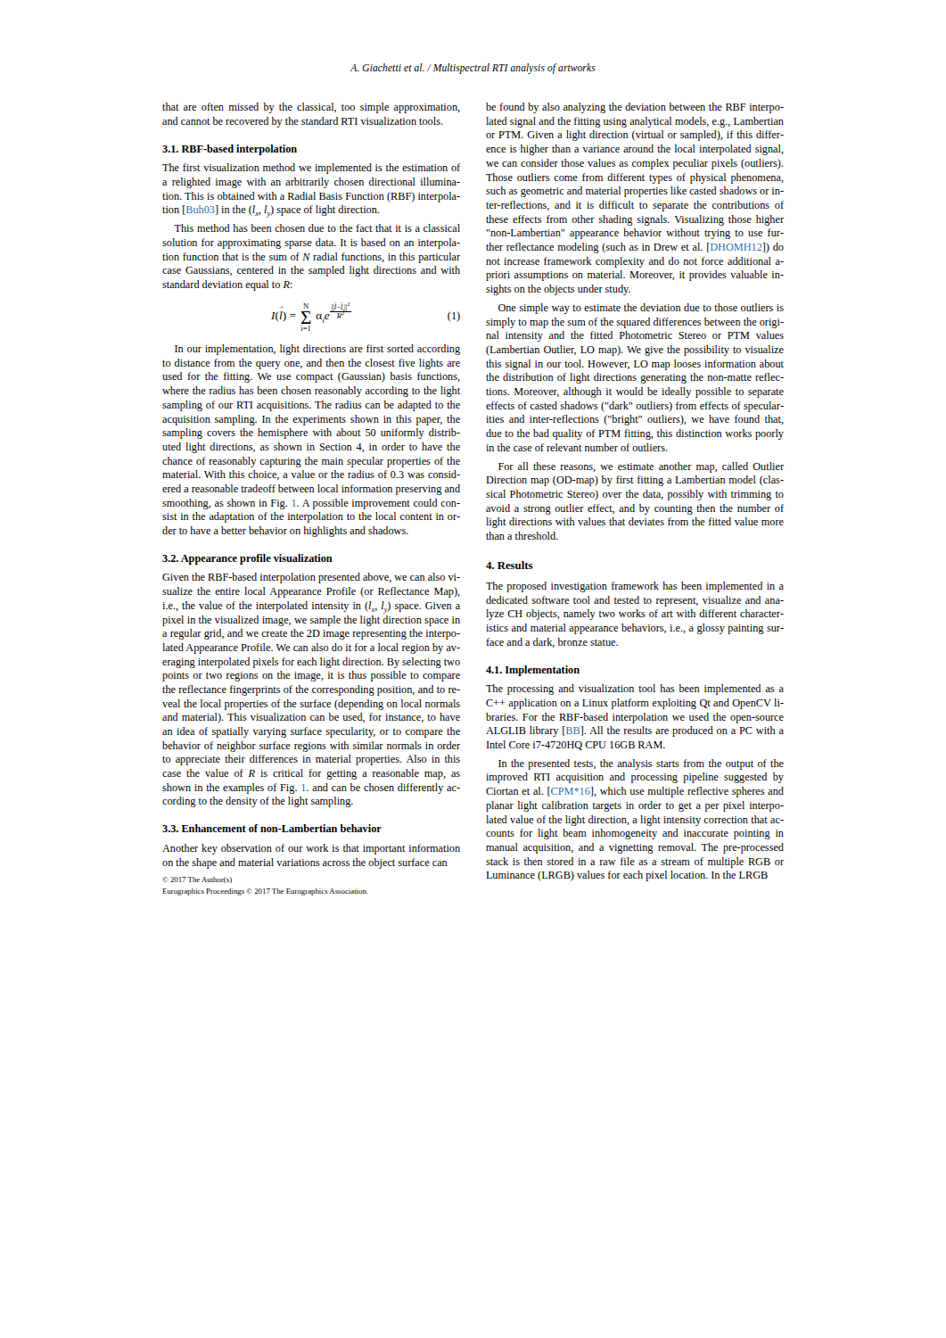A. Giachetti et al. / Multispectral RTI analysis of artworks
that are often missed by the classical, too simple approximation, and cannot be recovered by the standard RTI visualization tools.
3.1. RBF-based interpolation
The first visualization method we implemented is the estimation of a relighted image with an arbitrarily chosen directional illumination. This is obtained with a Radial Basis Function (RBF) interpolation [Buh03] in the (lx, ly) space of light direction.
This method has been chosen due to the fact that it is a classical solution for approximating sparse data. It is based on an interpolation function that is the sum of N radial functions, in this particular case Gaussians, centered in the sampled light directions and with standard deviation equal to R:
I(l) = NΣi=1 αie||l−li||2 R2 (1)
In our implementation, light directions are first sorted according to distance from the query one, and then the closest five lights are used for the fitting. We use compact (Gaussian) basis functions, where the radius has been chosen reasonably according to the light sampling of our RTI acquisitions. The radius can be adapted to the acquisition sampling. In the experiments shown in this paper, the sampling covers the hemisphere with about 50 uniformly distributed light directions, as shown in Section 4, in order to have the chance of reasonably capturing the main specular properties of the material. With this choice, a value or the radius of 0.3 was considered a reasonable tradeoff between local information preserving and smoothing, as shown in Fig. 1. A possible improvement could consist in the adaptation of the interpolation to the local content in order to have a better behavior on highlights and shadows.
3.2. Appearance profile visualization
Given the RBF-based interpolation presented above, we can also visualize the entire local Appearance Profile (or Reflectance Map), i.e., the value of the interpolated intensity in (lx, ly) space. Given a pixel in the visualized image, we sample the light direction space in a regular grid, and we create the 2D image representing the interpolated Appearance Profile. We can also do it for a local region by averaging interpolated pixels for each light direction. By selecting two points or two regions on the image, it is thus possible to compare the reflectance fingerprints of the corresponding position, and to reveal the local properties of the surface (depending on local normals and material). This visualization can be used, for instance, to have an idea of spatially varying surface specularity, or to compare the behavior of neighbor surface regions with similar normals in order to appreciate their differences in material properties. Also in this case the value of R is critical for getting a reasonable map, as shown in the examples of Fig. 1. and can be chosen differently according to the density of the light sampling.
3.3. Enhancement of non-Lambertian behavior
Another key observation of our work is that important information on the shape and material variations across the object surface can
be found by also analyzing the deviation between the RBF interpolated signal and the fitting using analytical models, e.g., Lambertian or PTM. Given a light direction (virtual or sampled), if this difference is higher than a variance around the local interpolated signal, we can consider those values as complex peculiar pixels (outliers). Those outliers come from different types of physical phenomena, such as geometric and material properties like casted shadows or inter-reflections, and it is difficult to separate the contributions of these effects from other shading signals. Visualizing those higher "non-Lambertian" appearance behavior without trying to use further reflectance modeling (such as in Drew et al. [DHOMH12]) do not increase framework complexity and do not force additional a-priori assumptions on material. Moreover, it provides valuable insights on the objects under study.
One simple way to estimate the deviation due to those outliers is simply to map the sum of the squared differences between the original intensity and the fitted Photometric Stereo or PTM values (Lambertian Outlier, LO map). We give the possibility to visualize this signal in our tool. However, LO map looses information about the distribution of light directions generating the non-matte reflections. Moreover, although it would be ideally possible to separate effects of casted shadows ("dark" outliers) from effects of specularities and inter-reflections ("bright" outliers), we have found that, due to the bad quality of PTM fitting, this distinction works poorly in the case of relevant number of outliers.
For all these reasons, we estimate another map, called Outlier Direction map (OD-map) by first fitting a Lambertian model (classical Photometric Stereo) over the data, possibly with trimming to avoid a strong outlier effect, and by counting then the number of light directions with values that deviates from the fitted value more than a threshold.
4. Results
The proposed investigation framework has been implemented in a dedicated software tool and tested to represent, visualize and analyze CH objects, namely two works of art with different characteristics and material appearance behaviors, i.e., a glossy painting surface and a dark, bronze statue.
4.1. Implementation
The processing and visualization tool has been implemented as a C++ application on a Linux platform exploiting Qt and OpenCV libraries. For the RBF-based interpolation we used the open-source ALGLIB library [BB]. All the results are produced on a PC with a Intel Core i7-4720HQ CPU 16GB RAM.
In the presented tests, the analysis starts from the output of the improved RTI acquisition and processing pipeline suggested by Ciortan et al. [CPM*16], which use multiple reflective spheres and planar light calibration targets in order to get a per pixel interpolated value of the light direction, a light intensity correction that accounts for light beam inhomogeneity and inaccurate pointing in manual acquisition, and a vignetting removal. The pre-processed stack is then stored in a raw file as a stream of multiple RGB or Luminance (LRGB) values for each pixel location. In the LRGB
© 2017 The Author(s)
Eurographics Proceedings © 2017 The Eurographics Association.